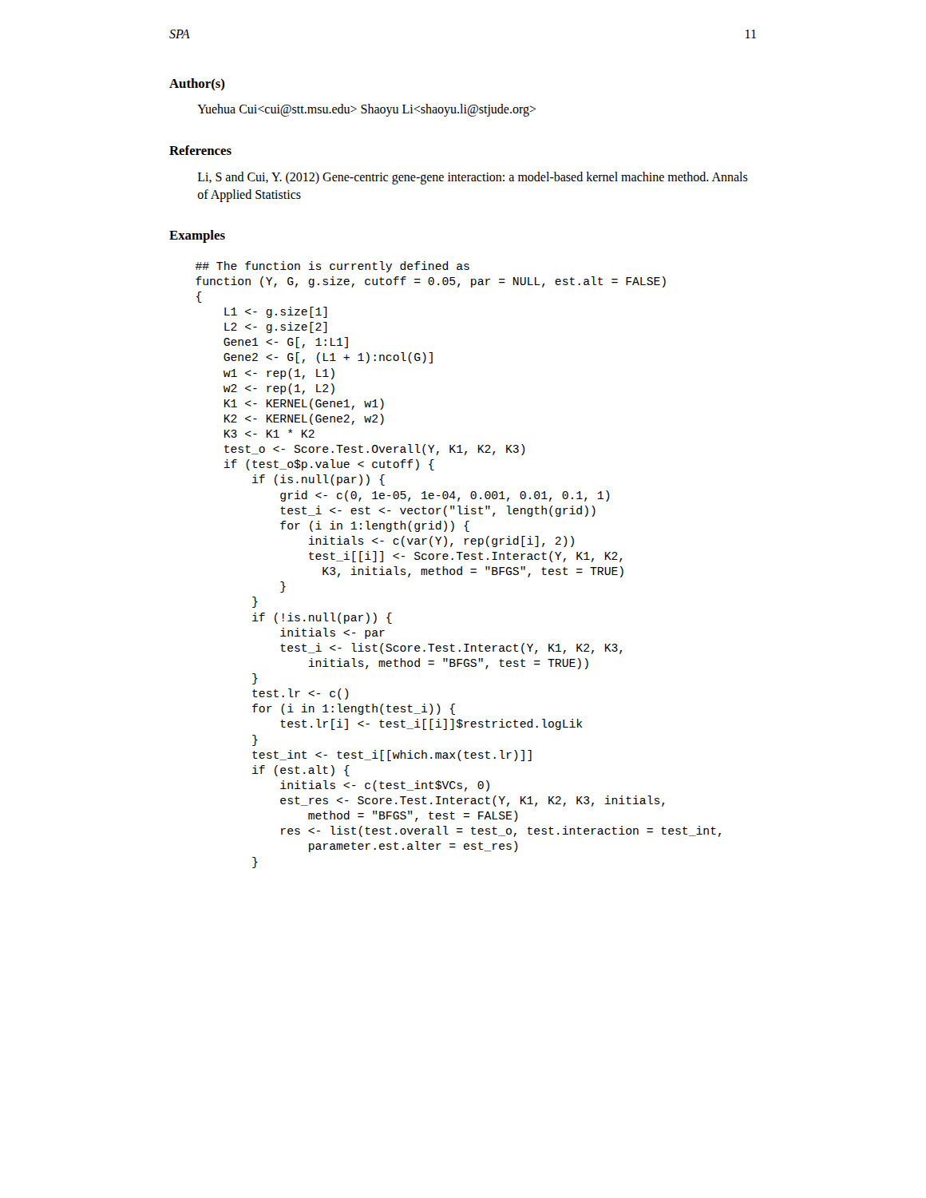SPA 11
Author(s)
Yuehua Cui<cui@stt.msu.edu> Shaoyu Li<shaoyu.li@stjude.org>
References
Li, S and Cui, Y. (2012) Gene-centric gene-gene interaction: a model-based kernel machine method. Annals of Applied Statistics
Examples
## The function is currently defined as
function (Y, G, g.size, cutoff = 0.05, par = NULL, est.alt = FALSE)
{
    L1 <- g.size[1]
    L2 <- g.size[2]
    Gene1 <- G[, 1:L1]
    Gene2 <- G[, (L1 + 1):ncol(G)]
    w1 <- rep(1, L1)
    w2 <- rep(1, L2)
    K1 <- KERNEL(Gene1, w1)
    K2 <- KERNEL(Gene2, w2)
    K3 <- K1 * K2
    test_o <- Score.Test.Overall(Y, K1, K2, K3)
    if (test_o$p.value < cutoff) {
        if (is.null(par)) {
            grid <- c(0, 1e-05, 1e-04, 0.001, 0.01, 0.1, 1)
            test_i <- est <- vector("list", length(grid))
            for (i in 1:length(grid)) {
                initials <- c(var(Y), rep(grid[i], 2))
                test_i[[i]] <- Score.Test.Interact(Y, K1, K2,
                  K3, initials, method = "BFGS", test = TRUE)
            }
        }
        if (!is.null(par)) {
            initials <- par
            test_i <- list(Score.Test.Interact(Y, K1, K2, K3,
                initials, method = "BFGS", test = TRUE))
        }
        test.lr <- c()
        for (i in 1:length(test_i)) {
            test.lr[i] <- test_i[[i]]$restricted.logLik
        }
        test_int <- test_i[[which.max(test.lr)]]
        if (est.alt) {
            initials <- c(test_int$VCs, 0)
            est_res <- Score.Test.Interact(Y, K1, K2, K3, initials,
                method = "BFGS", test = FALSE)
            res <- list(test.overall = test_o, test.interaction = test_int,
                parameter.est.alter = est_res)
        }